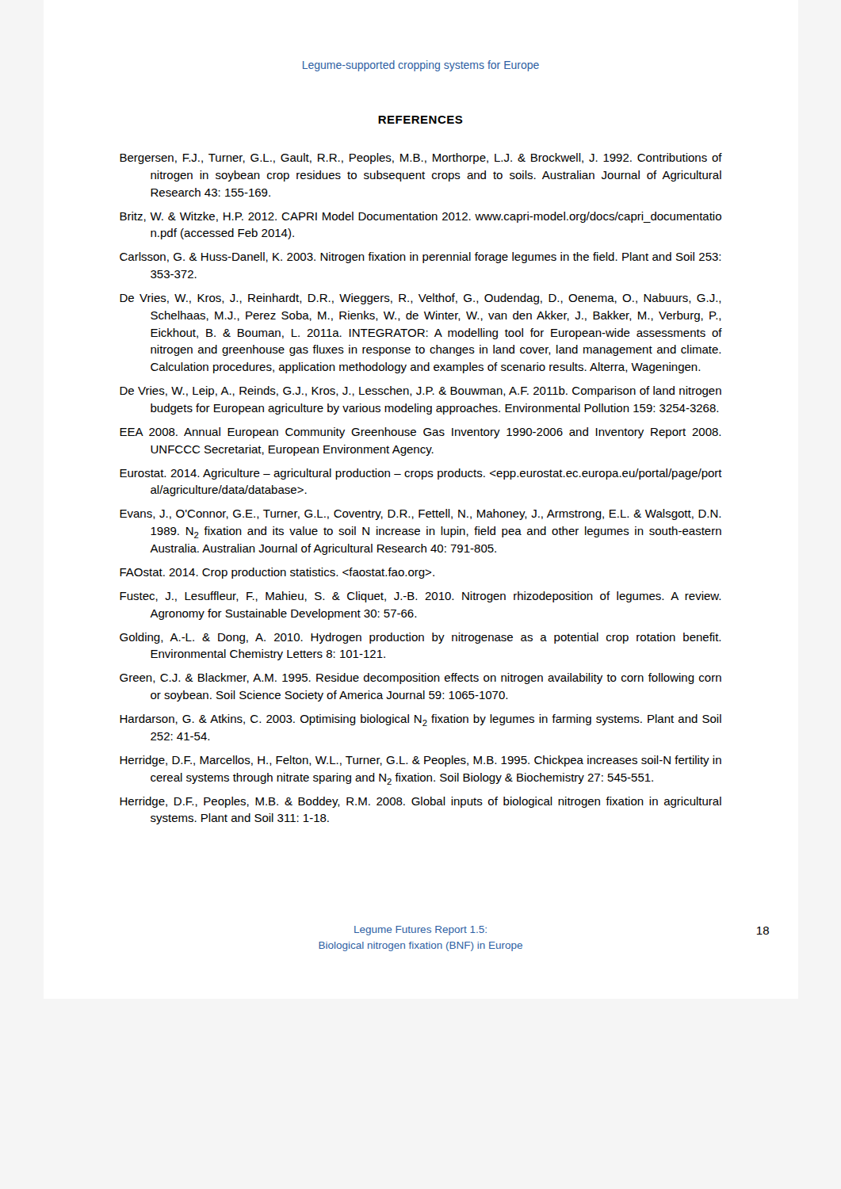Legume-supported cropping systems for Europe
REFERENCES
Bergersen, F.J., Turner, G.L., Gault, R.R., Peoples, M.B., Morthorpe, L.J. & Brockwell, J. 1992. Contributions of nitrogen in soybean crop residues to subsequent crops and to soils. Australian Journal of Agricultural Research 43: 155-169.
Britz, W. & Witzke, H.P. 2012. CAPRI Model Documentation 2012. www.capri-model.org/docs/capri_documentation.pdf (accessed Feb 2014).
Carlsson, G. & Huss-Danell, K. 2003. Nitrogen fixation in perennial forage legumes in the field. Plant and Soil 253: 353-372.
De Vries, W., Kros, J., Reinhardt, D.R., Wieggers, R., Velthof, G., Oudendag, D., Oenema, O., Nabuurs, G.J., Schelhaas, M.J., Perez Soba, M., Rienks, W., de Winter, W., van den Akker, J., Bakker, M., Verburg, P., Eickhout, B. & Bouman, L. 2011a. INTEGRATOR: A modelling tool for European-wide assessments of nitrogen and greenhouse gas fluxes in response to changes in land cover, land management and climate. Calculation procedures, application methodology and examples of scenario results. Alterra, Wageningen.
De Vries, W., Leip, A., Reinds, G.J., Kros, J., Lesschen, J.P. & Bouwman, A.F. 2011b. Comparison of land nitrogen budgets for European agriculture by various modeling approaches. Environmental Pollution 159: 3254-3268.
EEA 2008. Annual European Community Greenhouse Gas Inventory 1990-2006 and Inventory Report 2008. UNFCCC Secretariat, European Environment Agency.
Eurostat. 2014. Agriculture – agricultural production – crops products. <epp.eurostat.ec.europa.eu/portal/page/portal/agriculture/data/database>.
Evans, J., O'Connor, G.E., Turner, G.L., Coventry, D.R., Fettell, N., Mahoney, J., Armstrong, E.L. & Walsgott, D.N. 1989. N2 fixation and its value to soil N increase in lupin, field pea and other legumes in south-eastern Australia. Australian Journal of Agricultural Research 40: 791-805.
FAOstat. 2014. Crop production statistics. <faostat.fao.org>.
Fustec, J., Lesuffleur, F., Mahieu, S. & Cliquet, J.-B. 2010. Nitrogen rhizodeposition of legumes. A review. Agronomy for Sustainable Development 30: 57-66.
Golding, A.-L. & Dong, A. 2010. Hydrogen production by nitrogenase as a potential crop rotation benefit. Environmental Chemistry Letters 8: 101-121.
Green, C.J. & Blackmer, A.M. 1995. Residue decomposition effects on nitrogen availability to corn following corn or soybean. Soil Science Society of America Journal 59: 1065-1070.
Hardarson, G. & Atkins, C. 2003. Optimising biological N2 fixation by legumes in farming systems. Plant and Soil 252: 41-54.
Herridge, D.F., Marcellos, H., Felton, W.L., Turner, G.L. & Peoples, M.B. 1995. Chickpea increases soil-N fertility in cereal systems through nitrate sparing and N2 fixation. Soil Biology & Biochemistry 27: 545-551.
Herridge, D.F., Peoples, M.B. & Boddey, R.M. 2008. Global inputs of biological nitrogen fixation in agricultural systems. Plant and Soil 311: 1-18.
Legume Futures Report 1.5:
Biological nitrogen fixation (BNF) in Europe 18